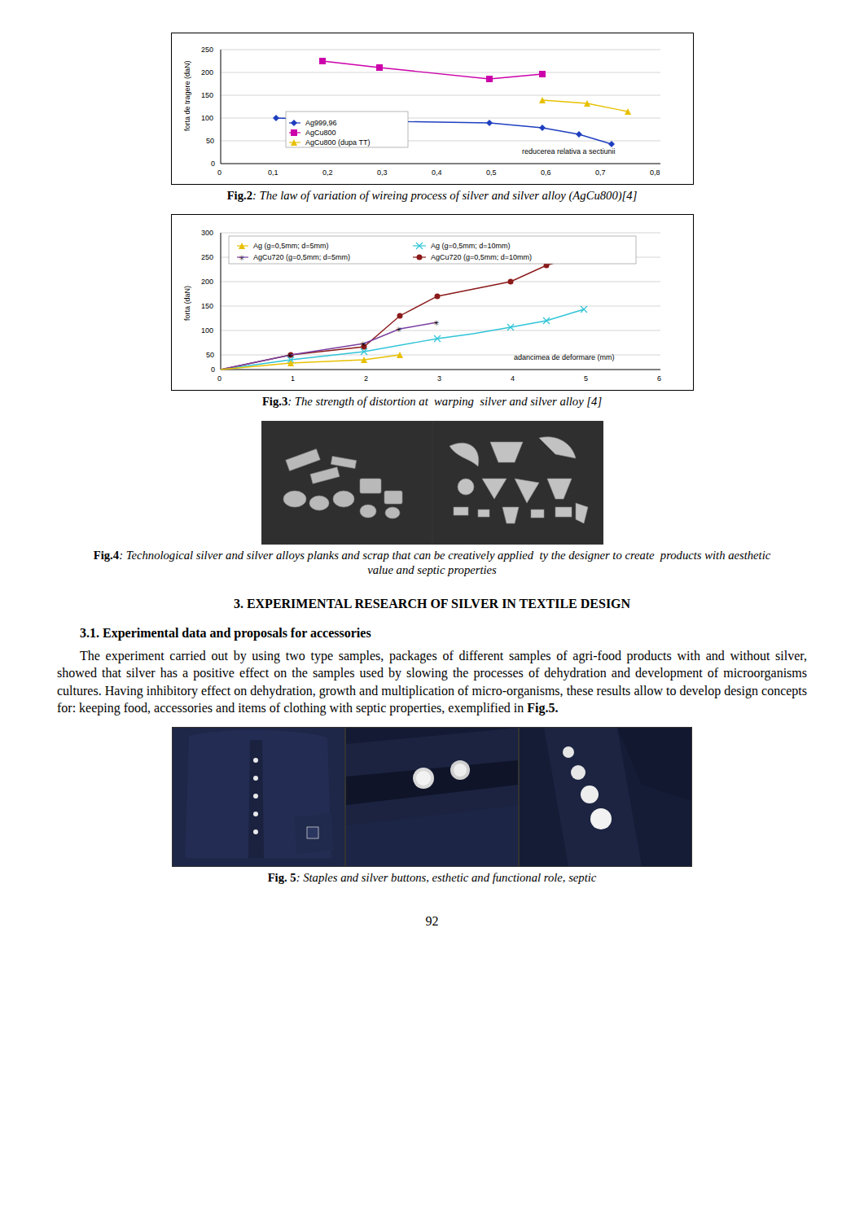250 200 150 100 50 0 0 0,1 0,2 0,3 0,4 0,5 0,6 0,7 0,8 forta de tragere (daN) reducerea relativa a sectiunii Ag999,96 AgCu800 AgCu800 (dupa TT)
Fig.2: The law of variation of wireing process of silver and silver alloy (AgCu800)[4]
300 250 200 150 100 50 0 0 1 2 3 4 5 6 forta (daN) adancimea de deformare (mm) ✳ ✳ ✳ ✳ Ag (g=0,5mm; d=5mm) Ag (g=0,5mm; d=10mm) ✳ AgCu720 (g=0,5mm; d=5mm) AgCu720 (g=0,5mm; d=10mm)
Fig.3: The strength of distortion at warping silver and silver alloy [4]
Fig.4: Technological silver and silver alloys planks and scrap that can be creatively applied ty the designer to create products with aesthetic value and septic properties
3. EXPERIMENTAL RESEARCH OF SILVER IN TEXTILE DESIGN
3.1. Experimental data and proposals for accessories
The experiment carried out by using two type samples, packages of different samples of agri-food products with and without silver, showed that silver has a positive effect on the samples used by slowing the processes of dehydration and development of microorganisms cultures. Having inhibitory effect on dehydration, growth and multiplication of micro-organisms, these results allow to develop design concepts for: keeping food, accessories and items of clothing with septic properties, exemplified in Fig.5.
Fig. 5: Staples and silver buttons, esthetic and functional role, septic
92